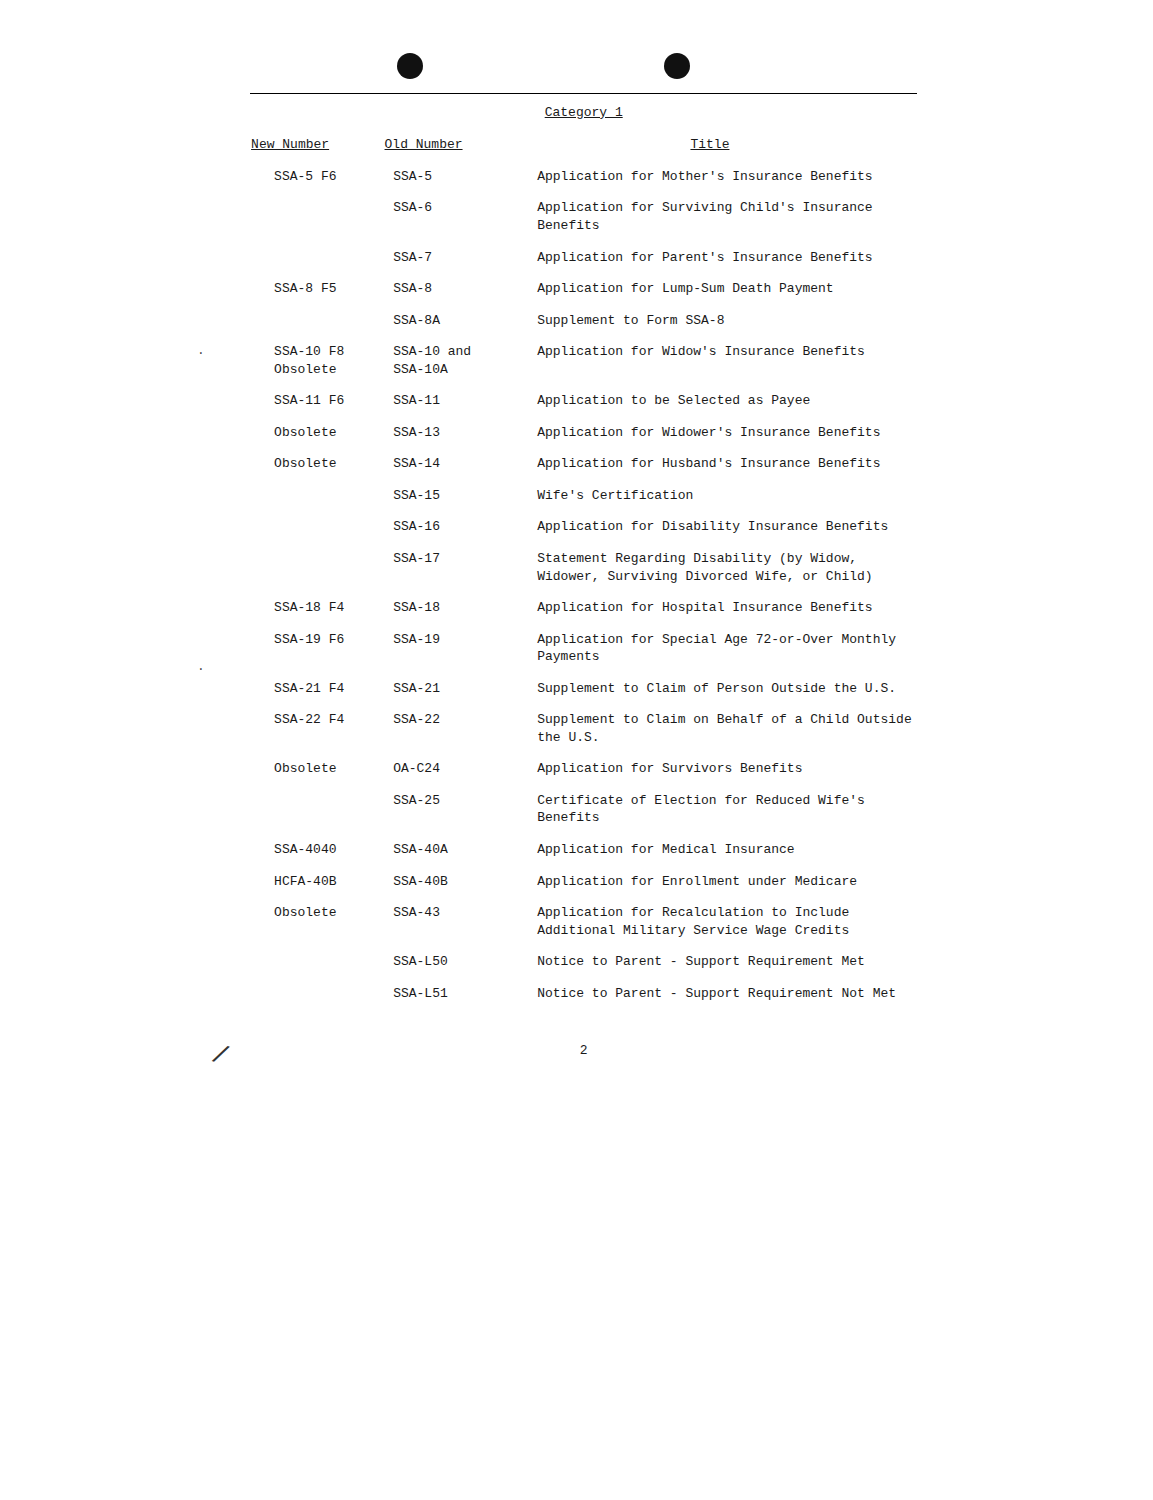Category 1
| New Number | Old Number | Title |
| --- | --- | --- |
| SSA-5 F6 | SSA-5 | Application for Mother's Insurance Benefits |
| | SSA-6 | Application for Surviving Child's Insurance Benefits |
| | SSA-7 | Application for Parent's Insurance Benefits |
| SSA-8 F5 | SSA-8 | Application for Lump-Sum Death Payment |
| | SSA-8A | Supplement to Form SSA-8 |
| SSA-10 F8 Obsolete | SSA-10 and SSA-10A | Application for Widow's Insurance Benefits |
| SSA-11 F6 | SSA-11 | Application to be Selected as Payee |
| Obsolete | SSA-13 | Application for Widower's Insurance Benefits |
| Obsolete | SSA-14 | Application for Husband's Insurance Benefits |
| | SSA-15 | Wife's Certification |
| | SSA-16 | Application for Disability Insurance Benefits |
| | SSA-17 | Statement Regarding Disability (by Widow, Widower, Surviving Divorced Wife, or Child) |
| SSA-18 F4 | SSA-18 | Application for Hospital Insurance Benefits |
| SSA-19 F6 | SSA-19 | Application for Special Age 72-or-Over Monthly Payments |
| SSA-21 F4 | SSA-21 | Supplement to Claim of Person Outside the U.S. |
| SSA-22 F4 | SSA-22 | Supplement to Claim on Behalf of a Child Outside the U.S. |
| Obsolete | OA-C24 | Application for Survivors Benefits |
| | SSA-25 | Certificate of Election for Reduced Wife's Benefits |
| SSA-4040 | SSA-40A | Application for Medical Insurance |
| HCFA-40B | SSA-40B | Application for Enrollment under Medicare |
| Obsolete | SSA-43 | Application for Recalculation to Include Additional Military Service Wage Credits |
| | SSA-L50 | Notice to Parent - Support Requirement Met |
| | SSA-L51 | Notice to Parent - Support Requirement Not Met |
2
·
·
/